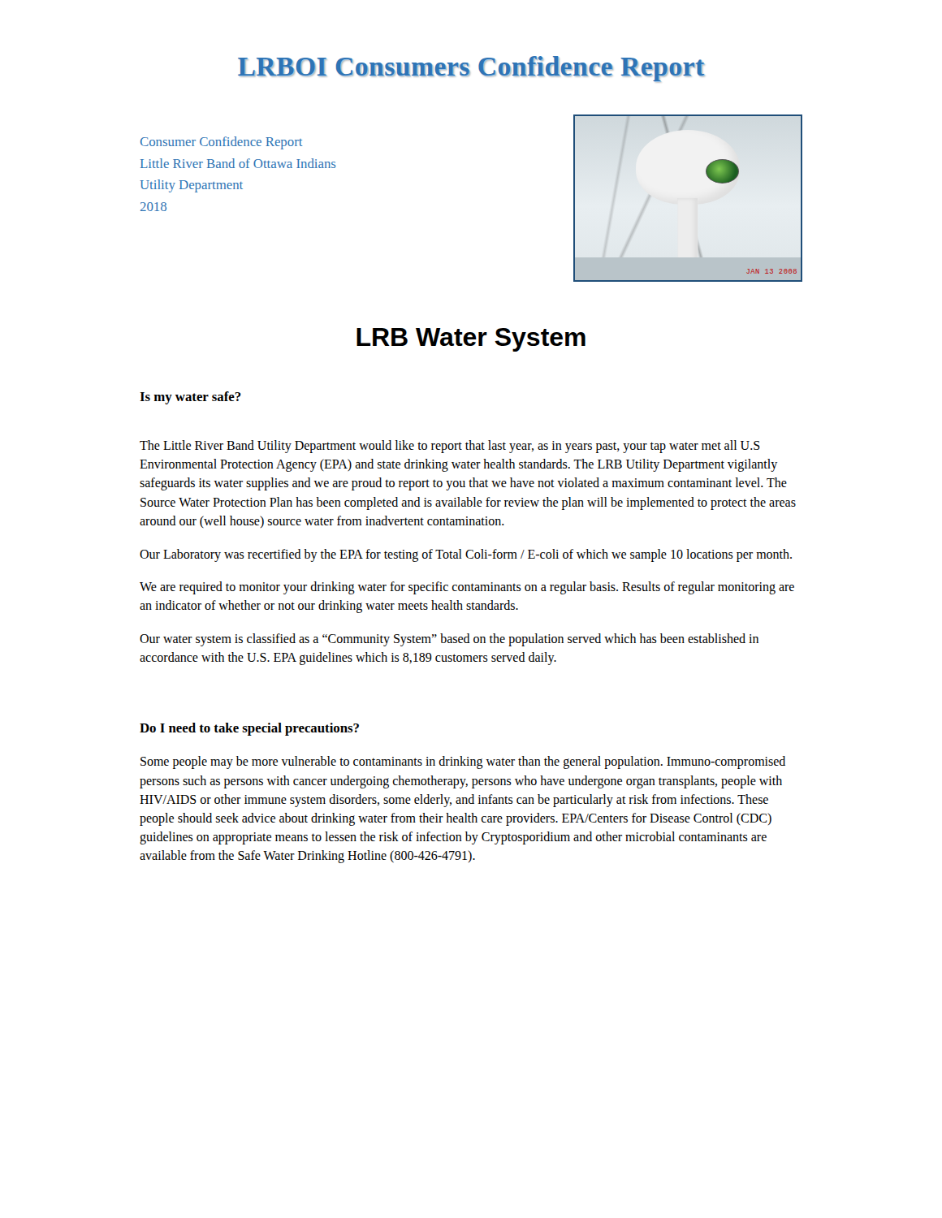LRBOI Consumers Confidence Report
Consumer Confidence Report Little River Band of Ottawa Indians Utility Department 2018
JAN 13 2008
LRB Water System
Is my water safe?
The Little River Band Utility Department would like to report that last year, as in years past, your tap water met all U.S Environmental Protection Agency (EPA) and state drinking water health standards. The LRB Utility Department vigilantly safeguards its water supplies and we are proud to report to you that we have not violated a maximum contaminant level. The Source Water Protection Plan has been completed and is available for review the plan will be implemented to protect the areas around our (well house) source water from inadvertent contamination.
Our Laboratory was recertified by the EPA for testing of Total Coli-form / E-coli of which we sample 10 locations per month.
We are required to monitor your drinking water for specific contaminants on a regular basis. Results of regular monitoring are an indicator of whether or not our drinking water meets health standards.
Our water system is classified as a “Community System” based on the population served which has been established in accordance with the U.S. EPA guidelines which is 8,189 customers served daily.
Do I need to take special precautions?
Some people may be more vulnerable to contaminants in drinking water than the general population. Immuno-compromised persons such as persons with cancer undergoing chemotherapy, persons who have undergone organ transplants, people with HIV/AIDS or other immune system disorders, some elderly, and infants can be particularly at risk from infections. These people should seek advice about drinking water from their health care providers. EPA/Centers for Disease Control (CDC) guidelines on appropriate means to lessen the risk of infection by Cryptosporidium and other microbial contaminants are available from the Safe Water Drinking Hotline (800-426-4791).